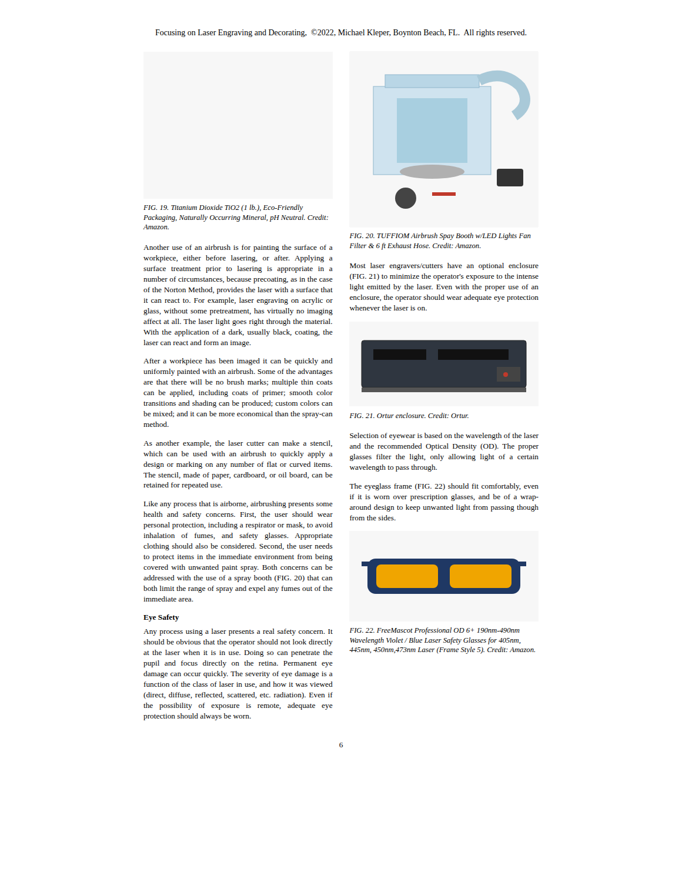Focusing on Laser Engraving and Decorating, ©2022, Michael Kleper, Boynton Beach, FL. All rights reserved.
FIG. 19. Titanium Dioxide TiO2 (1 lb.), Eco-Friendly Packaging, Naturally Occurring Mineral, pH Neutral. Credit: Amazon.
Another use of an airbrush is for painting the surface of a workpiece, either before lasering, or after. Applying a surface treatment prior to lasering is appropriate in a number of circumstances, because precoating, as in the case of the Norton Method, provides the laser with a surface that it can react to. For example, laser engraving on acrylic or glass, without some pretreatment, has virtually no imaging affect at all. The laser light goes right through the material. With the application of a dark, usually black, coating, the laser can react and form an image.
After a workpiece has been imaged it can be quickly and uniformly painted with an airbrush. Some of the advantages are that there will be no brush marks; multiple thin coats can be applied, including coats of primer; smooth color transitions and shading can be produced; custom colors can be mixed; and it can be more economical than the spray-can method.
As another example, the laser cutter can make a stencil, which can be used with an airbrush to quickly apply a design or marking on any number of flat or curved items. The stencil, made of paper, cardboard, or oil board, can be retained for repeated use.
Like any process that is airborne, airbrushing presents some health and safety concerns. First, the user should wear personal protection, including a respirator or mask, to avoid inhalation of fumes, and safety glasses. Appropriate clothing should also be considered. Second, the user needs to protect items in the immediate environment from being covered with unwanted paint spray. Both concerns can be addressed with the use of a spray booth (FIG. 20) that can both limit the range of spray and expel any fumes out of the immediate area.
Eye Safety
Any process using a laser presents a real safety concern. It should be obvious that the operator should not look directly at the laser when it is in use. Doing so can penetrate the pupil and focus directly on the retina. Permanent eye damage can occur quickly. The severity of eye damage is a function of the class of laser in use, and how it was viewed (direct, diffuse, reflected, scattered, etc. radiation). Even if the possibility of exposure is remote, adequate eye protection should always be worn.
FIG. 20. TUFFIOM Airbrush Spay Booth w/LED Lights Fan Filter & 6 ft Exhaust Hose. Credit: Amazon.
Most laser engravers/cutters have an optional enclosure (FIG. 21) to minimize the operator's exposure to the intense light emitted by the laser. Even with the proper use of an enclosure, the operator should wear adequate eye protection whenever the laser is on.
FIG. 21. Ortur enclosure. Credit: Ortur.
Selection of eyewear is based on the wavelength of the laser and the recommended Optical Density (OD). The proper glasses filter the light, only allowing light of a certain wavelength to pass through.
The eyeglass frame (FIG. 22) should fit comfortably, even if it is worn over prescription glasses, and be of a wrap-around design to keep unwanted light from passing though from the sides.
FIG. 22. FreeMascot Professional OD 6+ 190nm-490nm Wavelength Violet / Blue Laser Safety Glasses for 405nm, 445nm, 450nm,473nm Laser (Frame Style 5). Credit: Amazon.
6